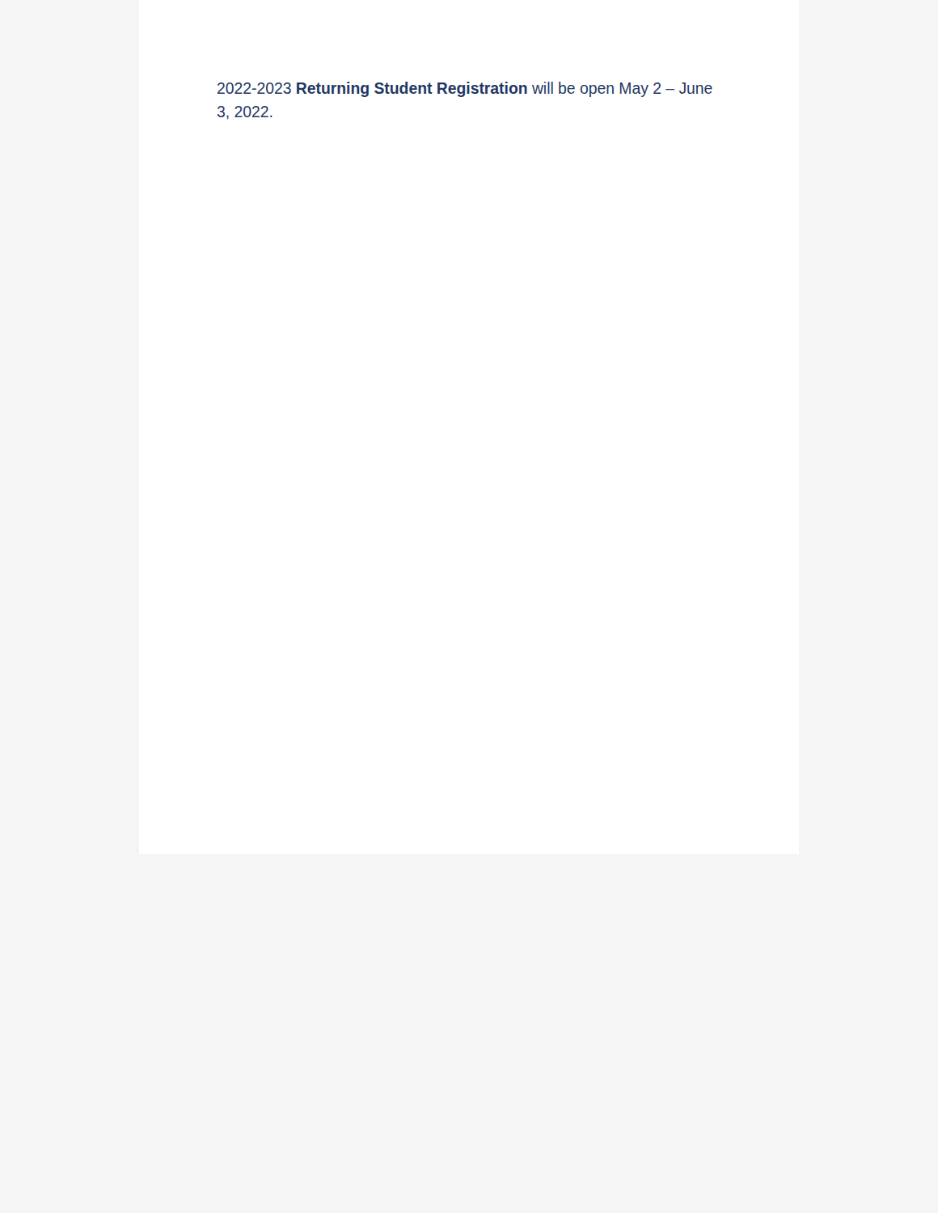2022-2023 Returning Student Registration will be open May 2 – June 3, 2022.